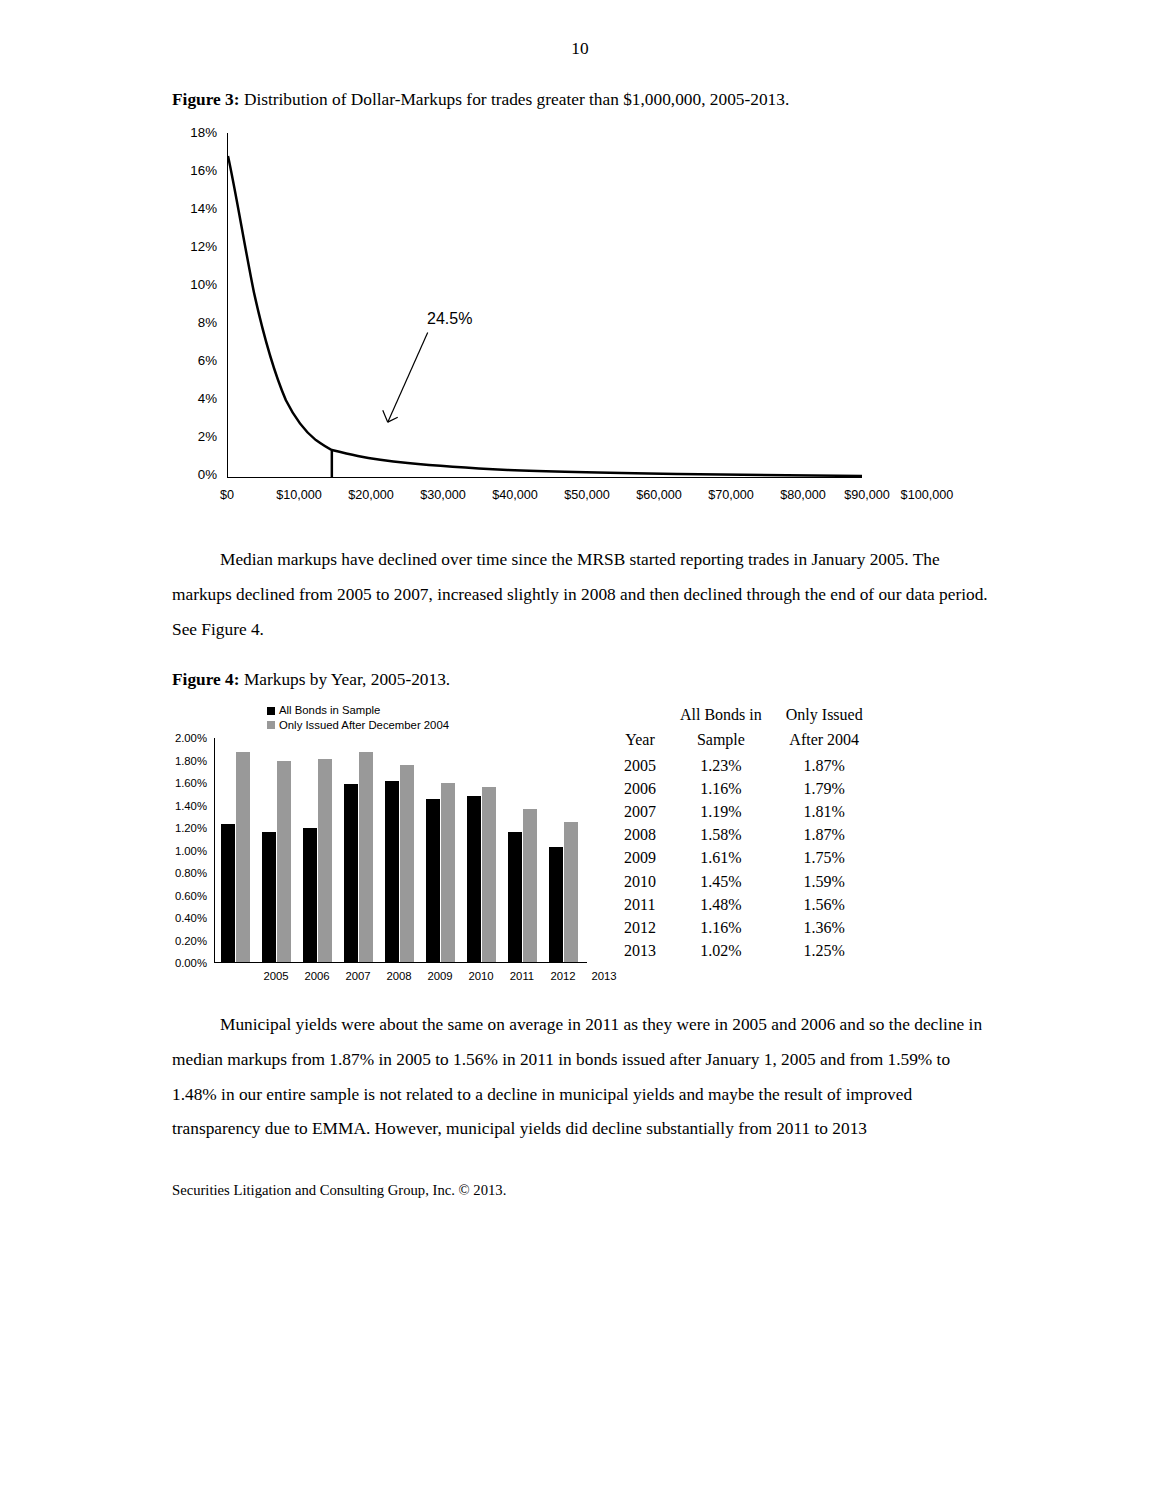10
Figure 3: Distribution of Dollar-Markups for trades greater than $1,000,000, 2005-2013.
18% 16% 14% 12% 10% 8% 6% 4% 2% 0%
24.5%
$0 $10,000 $20,000 $30,000 $40,000 $50,000 $60,000 $70,000 $80,000 $90,000 $100,000
Median markups have declined over time since the MRSB started reporting trades in January 2005. The markups declined from 2005 to 2007, increased slightly in 2008 and then declined through the end of our data period. See Figure 4.
Figure 4: Markups by Year, 2005-2013.
All Bonds in Sample
Only Issued After December 2004
2.00% 1.80% 1.60% 1.40% 1.20% 1.00% 0.80% 0.60% 0.40% 0.20% 0.00%
2005 2006 2007 2008 2009 2010 2011 2012 2013
| | All Bonds in | Only Issued |
| --- | --- | --- |
| Year | Sample | After 2004 |
| 2005 | 1.23% | 1.87% |
| 2006 | 1.16% | 1.79% |
| 2007 | 1.19% | 1.81% |
| 2008 | 1.58% | 1.87% |
| 2009 | 1.61% | 1.75% |
| 2010 | 1.45% | 1.59% |
| 2011 | 1.48% | 1.56% |
| 2012 | 1.16% | 1.36% |
| 2013 | 1.02% | 1.25% |
Municipal yields were about the same on average in 2011 as they were in 2005 and 2006 and so the decline in median markups from 1.87% in 2005 to 1.56% in 2011 in bonds issued after January 1, 2005 and from 1.59% to 1.48% in our entire sample is not related to a decline in municipal yields and maybe the result of improved transparency due to EMMA. However, municipal yields did decline substantially from 2011 to 2013
Securities Litigation and Consulting Group, Inc. © 2013.